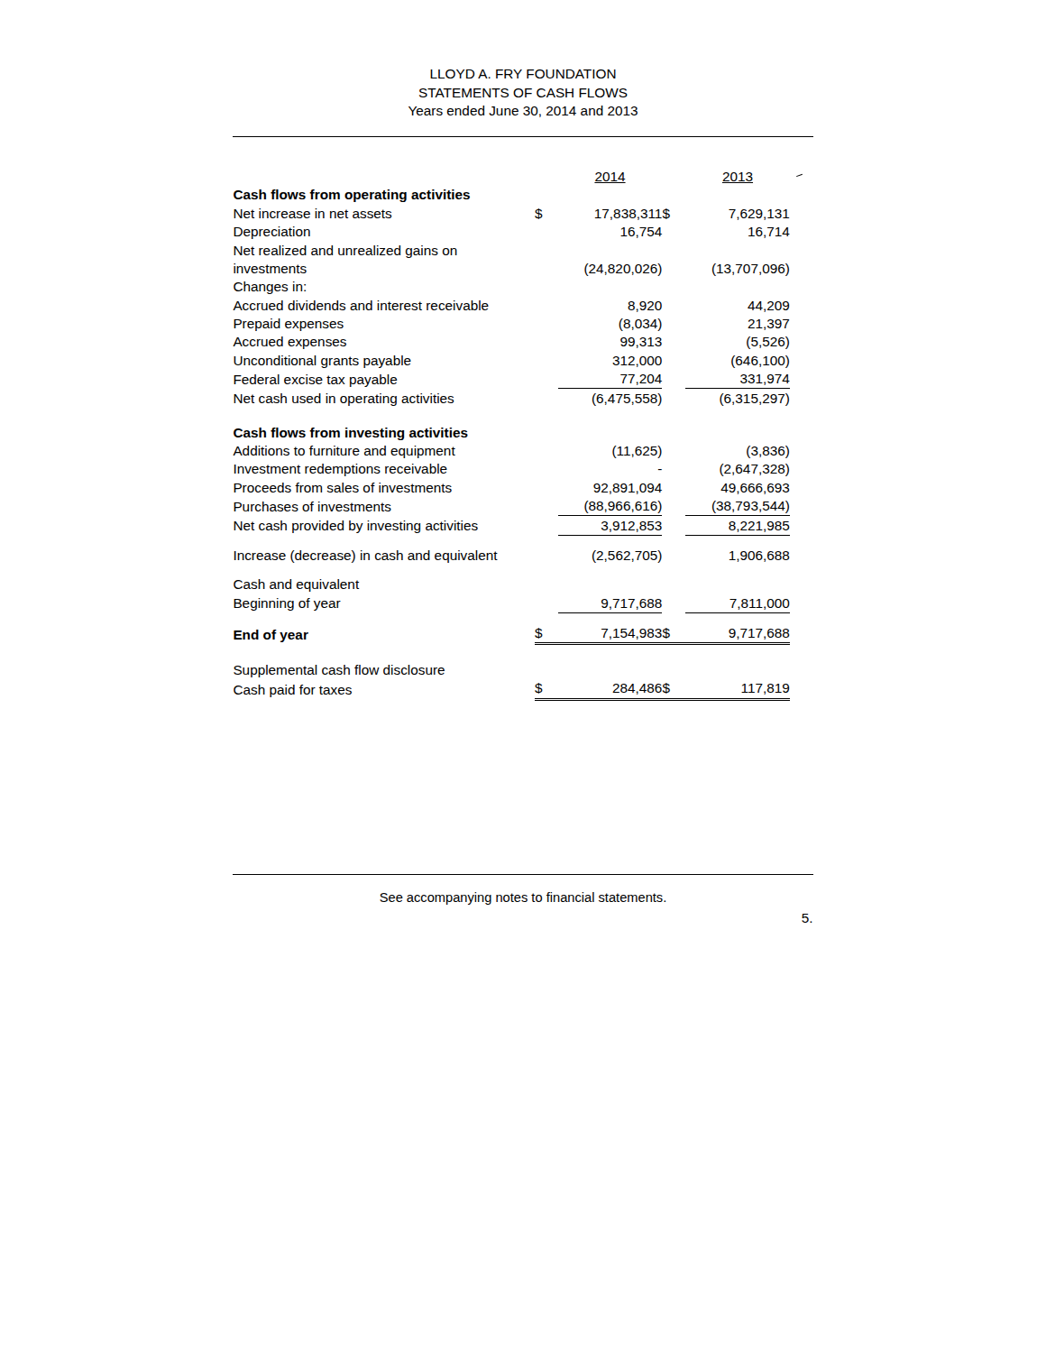LLOYD A. FRY FOUNDATION
STATEMENTS OF CASH FLOWS
Years ended June 30, 2014 and 2013
| | | 2014 | | 2013 | |
| Cash flows from operating activities | | | | | |
| Net increase in net assets | $ | 17,838,311 | $ | 7,629,131 | |
| Depreciation | | 16,754 | | 16,714 | |
| Net realized and unrealized gains on | | | | | |
| investments | | (24,820,026) | | (13,707,096) | |
| Changes in: | | | | | |
| Accrued dividends and interest receivable | | 8,920 | | 44,209 | |
| Prepaid expenses | | (8,034) | | 21,397 | |
| Accrued expenses | | 99,313 | | (5,526) | |
| Unconditional grants payable | | 312,000 | | (646,100) | |
| Federal excise tax payable | | 77,204 | | 331,974 | |
| Net cash used in operating activities | | (6,475,558) | | (6,315,297) | |
| Cash flows from investing activities | | | | | |
| Additions to furniture and equipment | | (11,625) | | (3,836) | |
| Investment redemptions receivable | | - | | (2,647,328) | |
| Proceeds from sales of investments | | 92,891,094 | | 49,666,693 | |
| Purchases of investments | | (88,966,616) | | (38,793,544) | |
| Net cash provided by investing activities | | 3,912,853 | | 8,221,985 | |
| Increase (decrease) in cash and equivalent | | (2,562,705) | | 1,906,688 | |
| Cash and equivalent | | | | | |
| Beginning of year | | 9,717,688 | | 7,811,000 | |
| End of year | $ | 7,154,983 | $ | 9,717,688 | |
| Supplemental cash flow disclosure | | | | | |
| Cash paid for taxes | $ | 284,486 | $ | 117,819 | |
See accompanying notes to financial statements.
5.